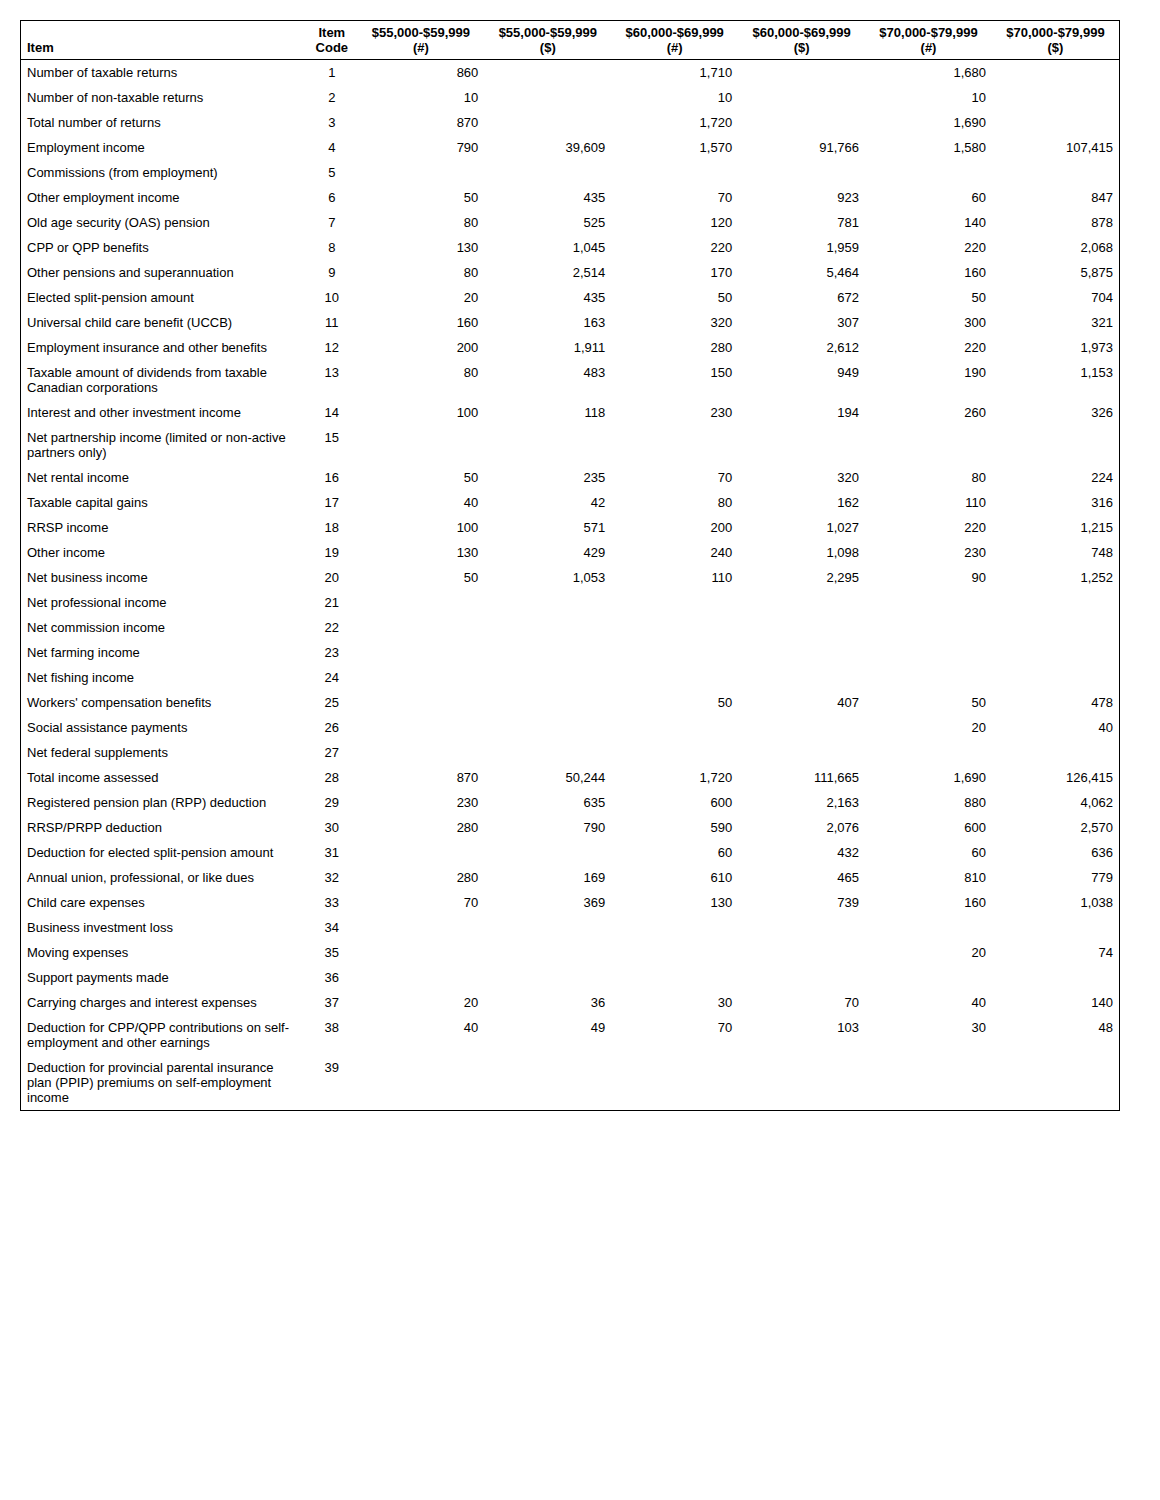Income tax statistics by income bracket
| Item | Item Code | $55,000-$59,999 (#) | $55,000-$59,999 ($) | $60,000-$69,999 (#) | $60,000-$69,999 ($) | $70,000-$79,999 (#) | $70,000-$79,999 ($) |
| --- | --- | --- | --- | --- | --- | --- | --- |
| Number of taxable returns | 1 | 860 | | 1,710 | | 1,680 | |
| Number of non-taxable returns | 2 | 10 | | 10 | | 10 | |
| Total number of returns | 3 | 870 | | 1,720 | | 1,690 | |
| Employment income | 4 | 790 | 39,609 | 1,570 | 91,766 | 1,580 | 107,415 |
| Commissions (from employment) | 5 | | | | | | |
| Other employment income | 6 | 50 | 435 | 70 | 923 | 60 | 847 |
| Old age security (OAS) pension | 7 | 80 | 525 | 120 | 781 | 140 | 878 |
| CPP or QPP benefits | 8 | 130 | 1,045 | 220 | 1,959 | 220 | 2,068 |
| Other pensions and superannuation | 9 | 80 | 2,514 | 170 | 5,464 | 160 | 5,875 |
| Elected split-pension amount | 10 | 20 | 435 | 50 | 672 | 50 | 704 |
| Universal child care benefit (UCCB) | 11 | 160 | 163 | 320 | 307 | 300 | 321 |
| Employment insurance and other benefits | 12 | 200 | 1,911 | 280 | 2,612 | 220 | 1,973 |
| Taxable amount of dividends from taxable Canadian corporations | 13 | 80 | 483 | 150 | 949 | 190 | 1,153 |
| Interest and other investment income | 14 | 100 | 118 | 230 | 194 | 260 | 326 |
| Net partnership income (limited or non-active partners only) | 15 | | | | | | |
| Net rental income | 16 | 50 | 235 | 70 | 320 | 80 | 224 |
| Taxable capital gains | 17 | 40 | 42 | 80 | 162 | 110 | 316 |
| RRSP income | 18 | 100 | 571 | 200 | 1,027 | 220 | 1,215 |
| Other income | 19 | 130 | 429 | 240 | 1,098 | 230 | 748 |
| Net business income | 20 | 50 | 1,053 | 110 | 2,295 | 90 | 1,252 |
| Net professional income | 21 | | | | | | |
| Net commission income | 22 | | | | | | |
| Net farming income | 23 | | | | | | |
| Net fishing income | 24 | | | | | | |
| Workers' compensation benefits | 25 | | | 50 | 407 | 50 | 478 |
| Social assistance payments | 26 | | | | | 20 | 40 |
| Net federal supplements | 27 | | | | | | |
| Total income assessed | 28 | 870 | 50,244 | 1,720 | 111,665 | 1,690 | 126,415 |
| Registered pension plan (RPP) deduction | 29 | 230 | 635 | 600 | 2,163 | 880 | 4,062 |
| RRSP/PRPP deduction | 30 | 280 | 790 | 590 | 2,076 | 600 | 2,570 |
| Deduction for elected split-pension amount | 31 | | | 60 | 432 | 60 | 636 |
| Annual union, professional, or like dues | 32 | 280 | 169 | 610 | 465 | 810 | 779 |
| Child care expenses | 33 | 70 | 369 | 130 | 739 | 160 | 1,038 |
| Business investment loss | 34 | | | | | | |
| Moving expenses | 35 | | | | | 20 | 74 |
| Support payments made | 36 | | | | | | |
| Carrying charges and interest expenses | 37 | 20 | 36 | 30 | 70 | 40 | 140 |
| Deduction for CPP/QPP contributions on self-employment and other earnings | 38 | 40 | 49 | 70 | 103 | 30 | 48 |
| Deduction for provincial parental insurance plan (PPIP) premiums on self-employment income | 39 | | | | | | |